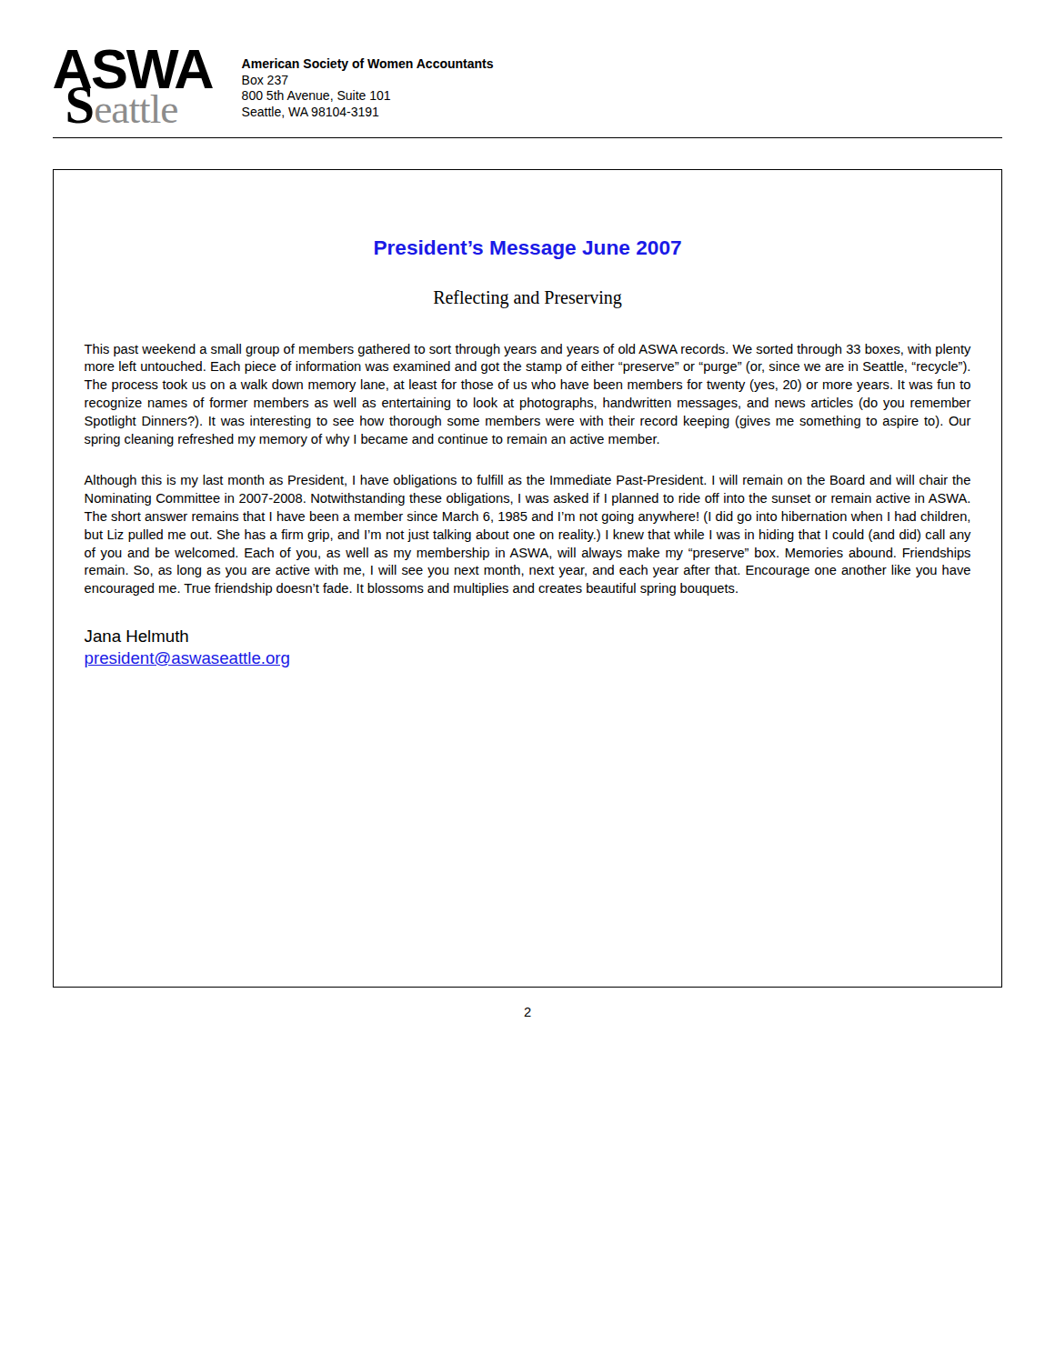ASWA
Seattle
American Society of Women Accountants
Box 237
800 5th Avenue, Suite 101
Seattle, WA 98104-3191
President’s Message June 2007
Reflecting and Preserving
This past weekend a small group of members gathered to sort through years and years of old ASWA records. We sorted through 33 boxes, with plenty more left untouched. Each piece of information was examined and got the stamp of either “preserve” or “purge” (or, since we are in Seattle, “recycle”). The process took us on a walk down memory lane, at least for those of us who have been members for twenty (yes, 20) or more years. It was fun to recognize names of former members as well as entertaining to look at photographs, handwritten messages, and news articles (do you remember Spotlight Dinners?). It was interesting to see how thorough some members were with their record keeping (gives me something to aspire to). Our spring cleaning refreshed my memory of why I became and continue to remain an active member.
Although this is my last month as President, I have obligations to fulfill as the Immediate Past-President. I will remain on the Board and will chair the Nominating Committee in 2007-2008. Notwithstanding these obligations, I was asked if I planned to ride off into the sunset or remain active in ASWA. The short answer remains that I have been a member since March 6, 1985 and I’m not going anywhere! (I did go into hibernation when I had children, but Liz pulled me out. She has a firm grip, and I’m not just talking about one on reality.) I knew that while I was in hiding that I could (and did) call any of you and be welcomed. Each of you, as well as my membership in ASWA, will always make my “preserve” box. Memories abound. Friendships remain. So, as long as you are active with me, I will see you next month, next year, and each year after that. Encourage one another like you have encouraged me. True friendship doesn’t fade. It blossoms and multiplies and creates beautiful spring bouquets.
Jana Helmuth
president@aswaseattle.org
2